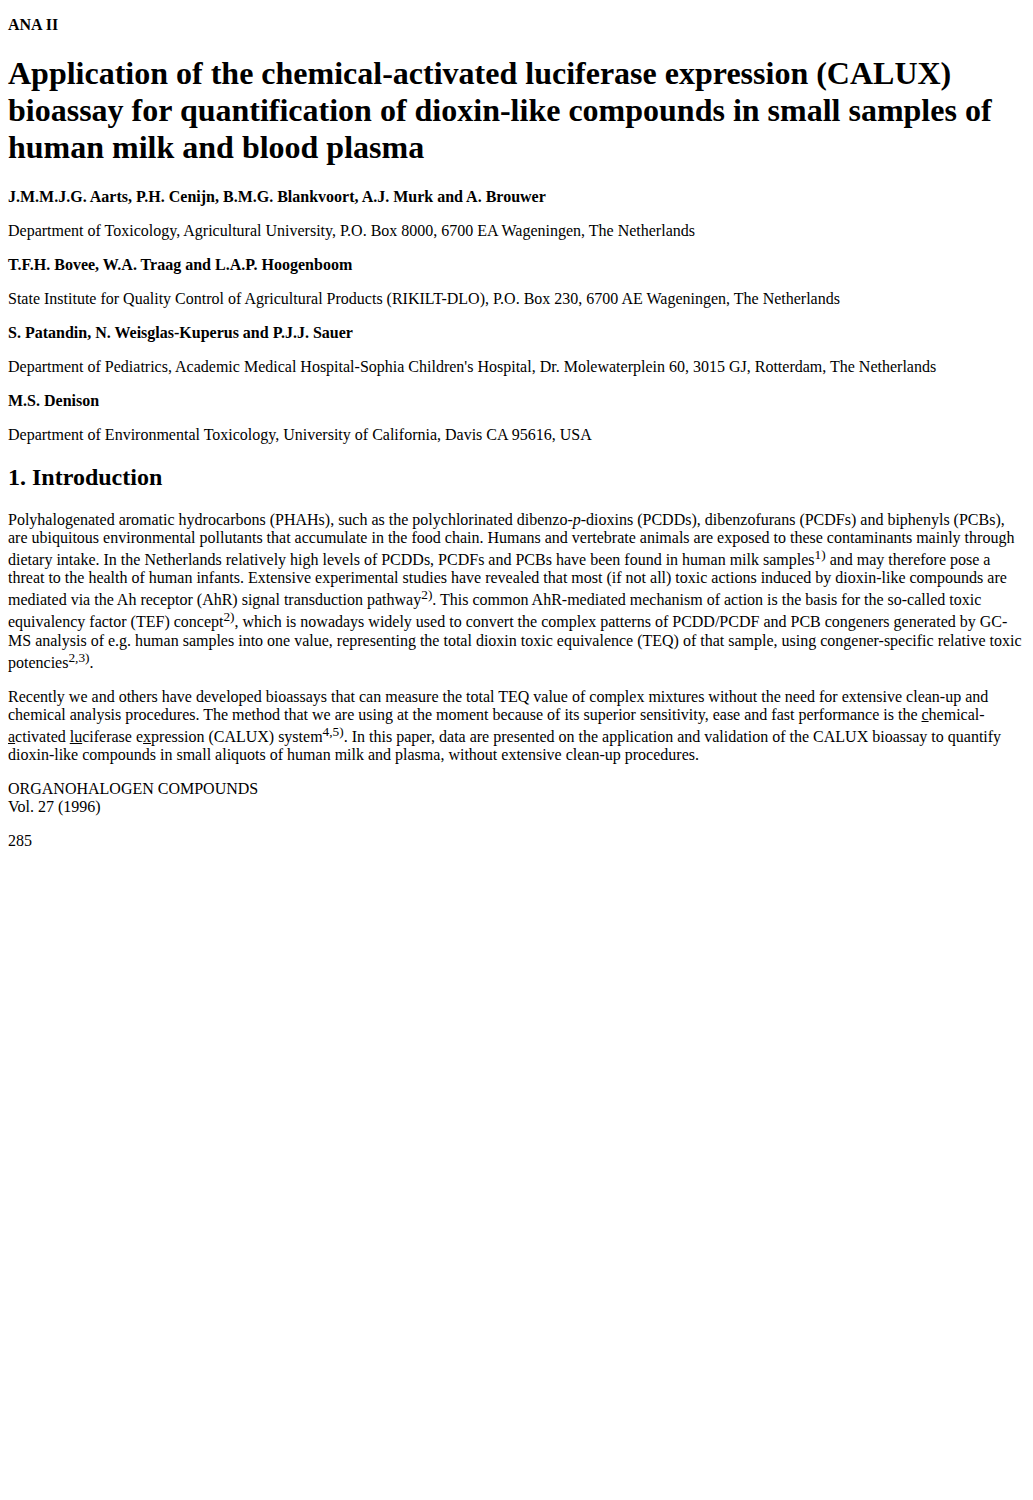ANA II
Application of the chemical-activated luciferase expression (CALUX) bioassay for quantification of dioxin-like compounds in small samples of human milk and blood plasma
J.M.M.J.G. Aarts, P.H. Cenijn, B.M.G. Blankvoort, A.J. Murk and A. Brouwer
Department of Toxicology, Agricultural University, P.O. Box 8000, 6700 EA Wageningen, The Netherlands
T.F.H. Bovee, W.A. Traag and L.A.P. Hoogenboom
State Institute for Quality Control of Agricultural Products (RIKILT-DLO), P.O. Box 230, 6700 AE Wageningen, The Netherlands
S. Patandin, N. Weisglas-Kuperus and P.J.J. Sauer
Department of Pediatrics, Academic Medical Hospital-Sophia Children's Hospital, Dr. Molewaterplein 60, 3015 GJ, Rotterdam, The Netherlands
M.S. Denison
Department of Environmental Toxicology, University of California, Davis CA 95616, USA
1. Introduction
Polyhalogenated aromatic hydrocarbons (PHAHs), such as the polychlorinated dibenzo-p-dioxins (PCDDs), dibenzofurans (PCDFs) and biphenyls (PCBs), are ubiquitous environmental pollutants that accumulate in the food chain. Humans and vertebrate animals are exposed to these contaminants mainly through dietary intake. In the Netherlands relatively high levels of PCDDs, PCDFs and PCBs have been found in human milk samples1) and may therefore pose a threat to the health of human infants. Extensive experimental studies have revealed that most (if not all) toxic actions induced by dioxin-like compounds are mediated via the Ah receptor (AhR) signal transduction pathway2). This common AhR-mediated mechanism of action is the basis for the so-called toxic equivalency factor (TEF) concept2), which is nowadays widely used to convert the complex patterns of PCDD/PCDF and PCB congeners generated by GC-MS analysis of e.g. human samples into one value, representing the total dioxin toxic equivalence (TEQ) of that sample, using congener-specific relative toxic potencies2,3).
Recently we and others have developed bioassays that can measure the total TEQ value of complex mixtures without the need for extensive clean-up and chemical analysis procedures. The method that we are using at the moment because of its superior sensitivity, ease and fast performance is the chemical-activated luciferase expression (CALUX) system4,5). In this paper, data are presented on the application and validation of the CALUX bioassay to quantify dioxin-like compounds in small aliquots of human milk and plasma, without extensive clean-up procedures.
ORGANOHALOGEN COMPOUNDS
Vol. 27 (1996)
285